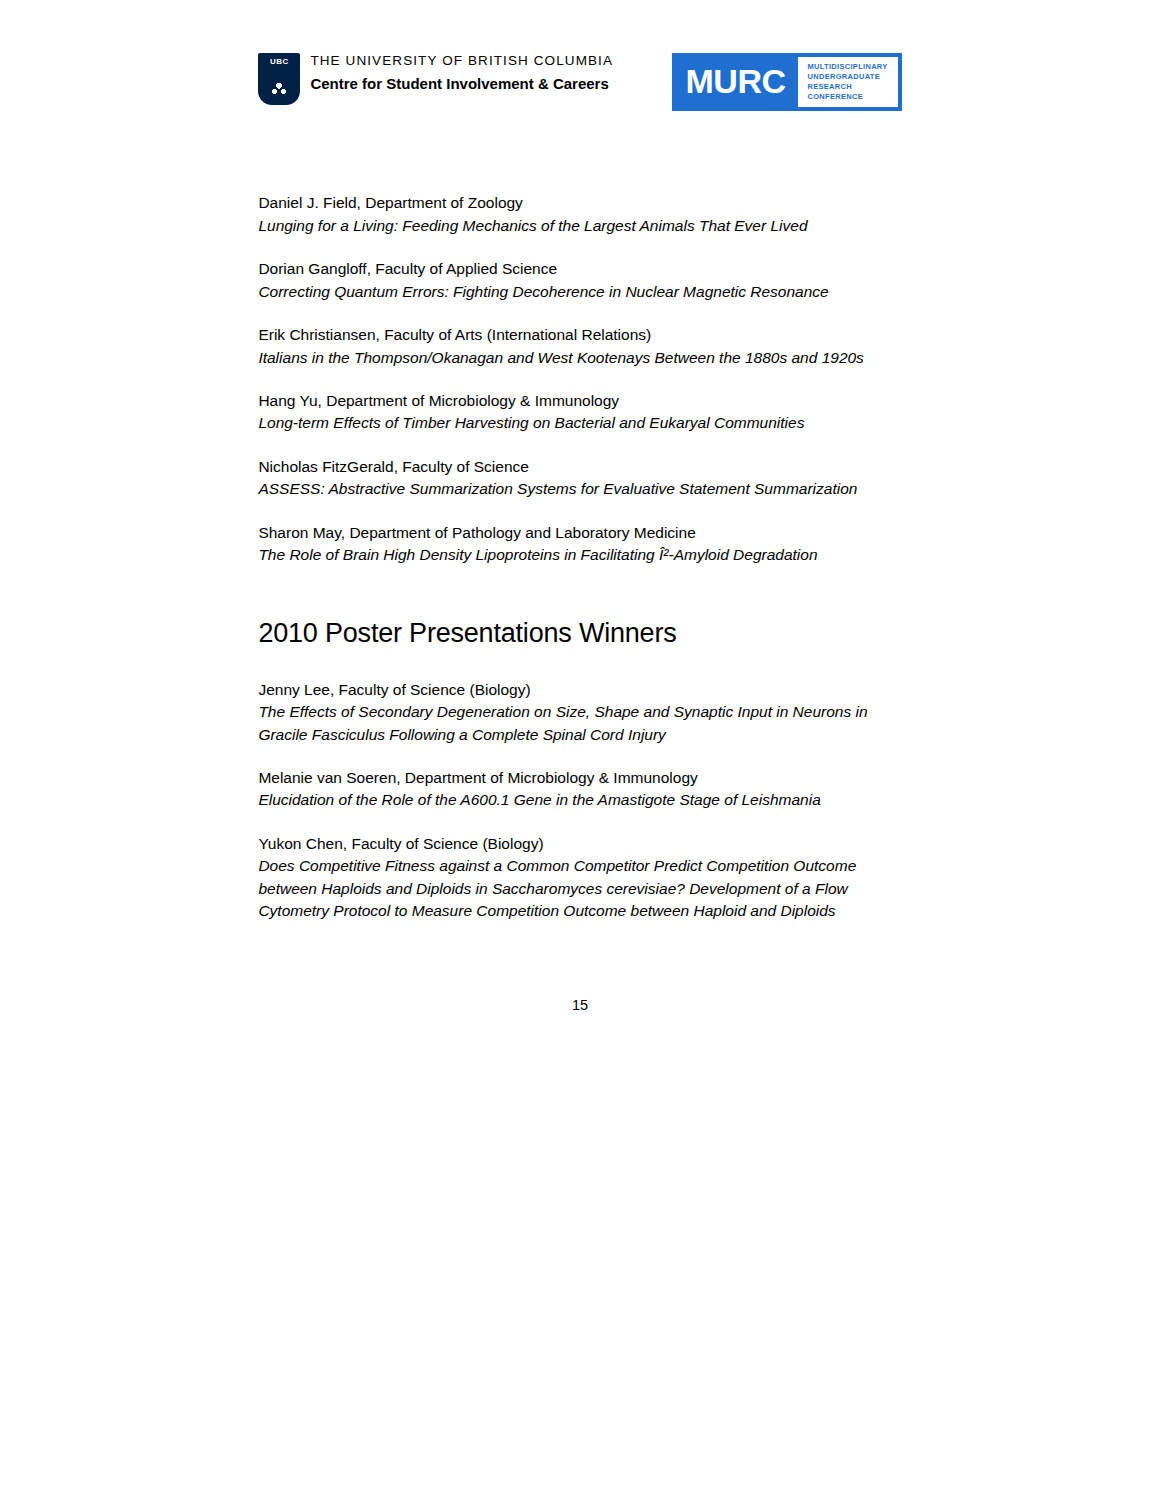THE UNIVERSITY OF BRITISH COLUMBIA
Centre for Student Involvement & Careers
MURC
Multidisciplinary
Undergraduate
Research
Conference
Daniel J. Field, Department of Zoology Lunging for a Living: Feeding Mechanics of the Largest Animals That Ever Lived
Dorian Gangloff, Faculty of Applied Science Correcting Quantum Errors: Fighting Decoherence in Nuclear Magnetic Resonance
Erik Christiansen, Faculty of Arts (International Relations) Italians in the Thompson/Okanagan and West Kootenays Between the 1880s and 1920s
Hang Yu, Department of Microbiology & Immunology Long-term Effects of Timber Harvesting on Bacterial and Eukaryal Communities
Nicholas FitzGerald, Faculty of Science ASSESS: Abstractive Summarization Systems for Evaluative Statement Summarization
Sharon May, Department of Pathology and Laboratory Medicine The Role of Brain High Density Lipoproteins in Facilitating Î²-Amyloid Degradation
2010 Poster Presentations Winners
Jenny Lee, Faculty of Science (Biology) The Effects of Secondary Degeneration on Size, Shape and Synaptic Input in Neurons in Gracile Fasciculus Following a Complete Spinal Cord Injury
Melanie van Soeren, Department of Microbiology & Immunology Elucidation of the Role of the A600.1 Gene in the Amastigote Stage of Leishmania
Yukon Chen, Faculty of Science (Biology) Does Competitive Fitness against a Common Competitor Predict Competition Outcome between Haploids and Diploids in Saccharomyces cerevisiae? Development of a Flow Cytometry Protocol to Measure Competition Outcome between Haploid and Diploids
15